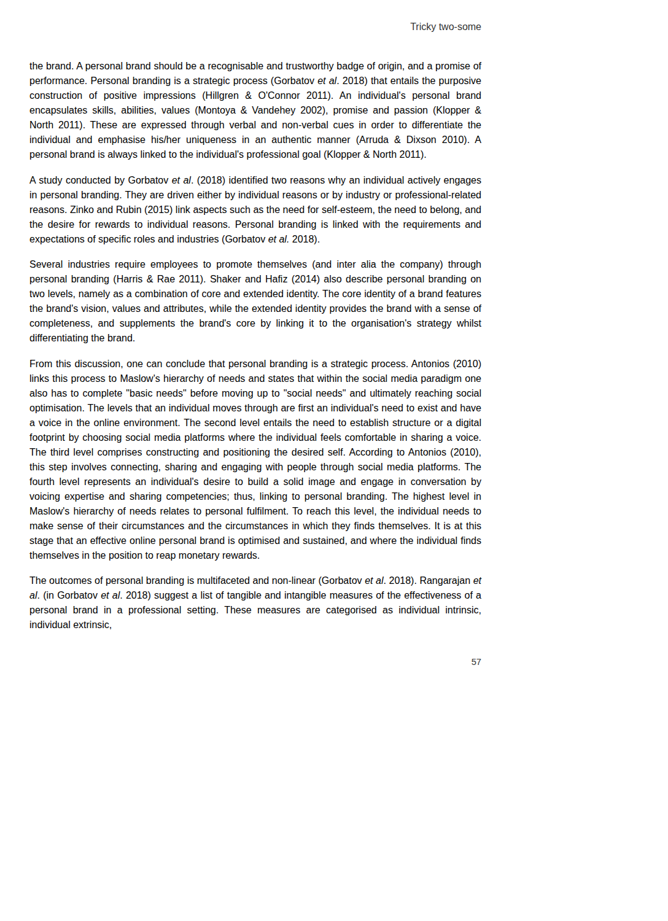Tricky two-some
the brand. A personal brand should be a recognisable and trustworthy badge of origin, and a promise of performance. Personal branding is a strategic process (Gorbatov et al. 2018) that entails the purposive construction of positive impressions (Hillgren & O'Connor 2011). An individual's personal brand encapsulates skills, abilities, values (Montoya & Vandehey 2002), promise and passion (Klopper & North 2011). These are expressed through verbal and non-verbal cues in order to differentiate the individual and emphasise his/her uniqueness in an authentic manner (Arruda & Dixson 2010). A personal brand is always linked to the individual's professional goal (Klopper & North 2011).
A study conducted by Gorbatov et al. (2018) identified two reasons why an individual actively engages in personal branding. They are driven either by individual reasons or by industry or professional-related reasons. Zinko and Rubin (2015) link aspects such as the need for self-esteem, the need to belong, and the desire for rewards to individual reasons. Personal branding is linked with the requirements and expectations of specific roles and industries (Gorbatov et al. 2018).
Several industries require employees to promote themselves (and inter alia the company) through personal branding (Harris & Rae 2011). Shaker and Hafiz (2014) also describe personal branding on two levels, namely as a combination of core and extended identity. The core identity of a brand features the brand's vision, values and attributes, while the extended identity provides the brand with a sense of completeness, and supplements the brand's core by linking it to the organisation's strategy whilst differentiating the brand.
From this discussion, one can conclude that personal branding is a strategic process. Antonios (2010) links this process to Maslow's hierarchy of needs and states that within the social media paradigm one also has to complete "basic needs" before moving up to "social needs" and ultimately reaching social optimisation. The levels that an individual moves through are first an individual's need to exist and have a voice in the online environment. The second level entails the need to establish structure or a digital footprint by choosing social media platforms where the individual feels comfortable in sharing a voice. The third level comprises constructing and positioning the desired self. According to Antonios (2010), this step involves connecting, sharing and engaging with people through social media platforms. The fourth level represents an individual's desire to build a solid image and engage in conversation by voicing expertise and sharing competencies; thus, linking to personal branding. The highest level in Maslow's hierarchy of needs relates to personal fulfilment. To reach this level, the individual needs to make sense of their circumstances and the circumstances in which they finds themselves. It is at this stage that an effective online personal brand is optimised and sustained, and where the individual finds themselves in the position to reap monetary rewards.
The outcomes of personal branding is multifaceted and non-linear (Gorbatov et al. 2018). Rangarajan et al. (in Gorbatov et al. 2018) suggest a list of tangible and intangible measures of the effectiveness of a personal brand in a professional setting. These measures are categorised as individual intrinsic, individual extrinsic,
57